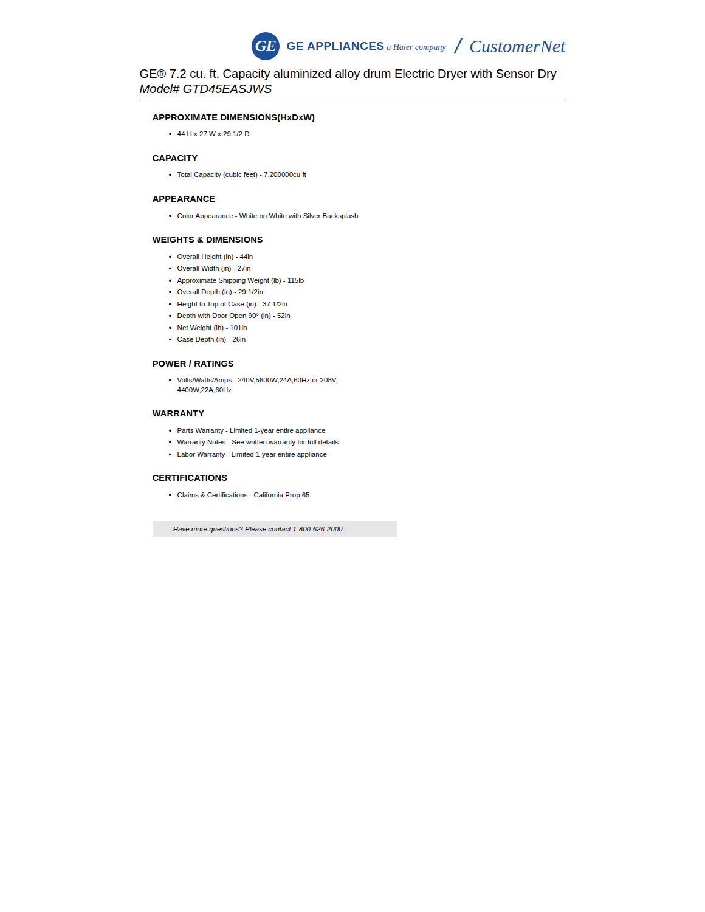GE GE APPLIANCES a Haier company / CustomerNet
GE® 7.2 cu. ft. Capacity aluminized alloy drum Electric Dryer with Sensor Dry Model# GTD45EASJWS
APPROXIMATE DIMENSIONS(HxDxW)
44 H x 27 W x 29 1/2 D
CAPACITY
Total Capacity (cubic feet) - 7.200000cu ft
APPEARANCE
Color Appearance - White on White with Silver Backsplash
WEIGHTS & DIMENSIONS
Overall Height (in) - 44in
Overall Width (in) - 27in
Approximate Shipping Weight (lb) - 115lb
Overall Depth (in) - 29 1/2in
Height to Top of Case (in) - 37 1/2in
Depth with Door Open 90° (in) - 52in
Net Weight (lb) - 101lb
Case Depth (in) - 26in
POWER / RATINGS
Volts/Watts/Amps - 240V,5600W,24A,60Hz or 208V, 4400W,22A,60Hz
WARRANTY
Parts Warranty - Limited 1-year entire appliance
Warranty Notes - See written warranty for full details
Labor Warranty - Limited 1-year entire appliance
CERTIFICATIONS
Claims & Certifications - California Prop 65
Have more questions? Please contact 1-800-626-2000